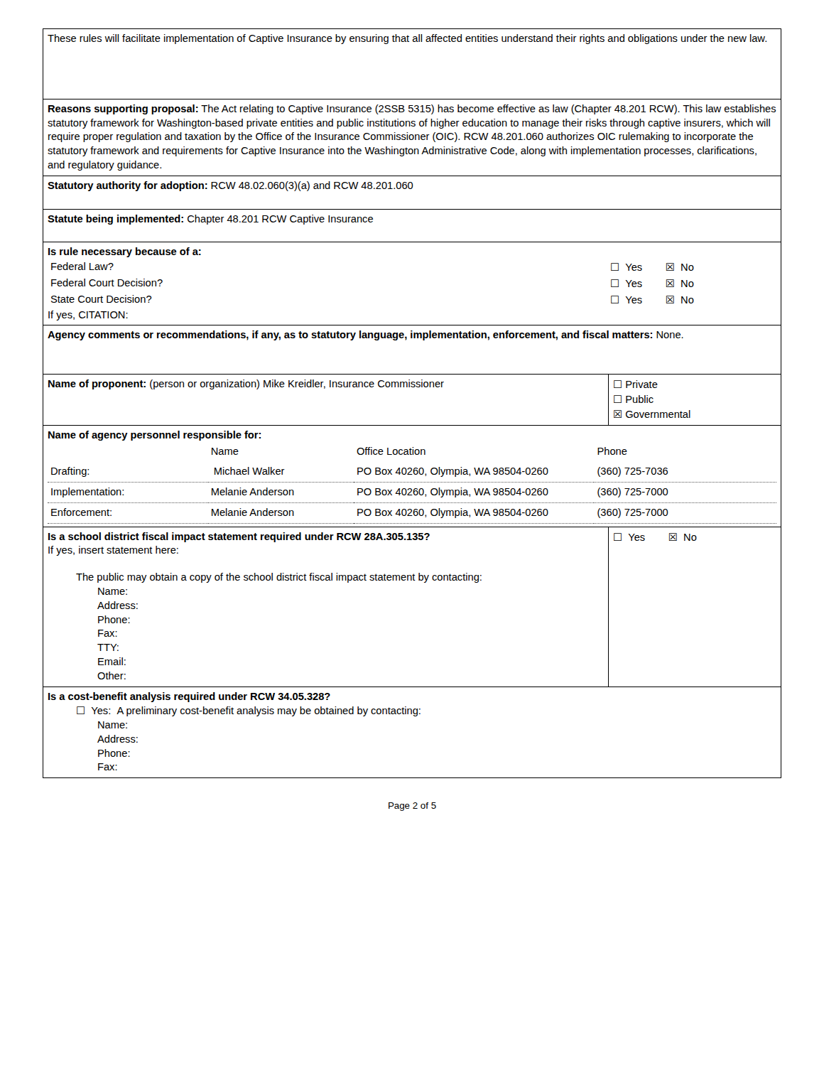| These rules will facilitate implementation of Captive Insurance by ensuring that all affected entities understand their rights and obligations under the new law. |
| Reasons supporting proposal: The Act relating to Captive Insurance (2SSB 5315) has become effective as law (Chapter 48.201 RCW). This law establishes statutory framework for Washington-based private entities and public institutions of higher education to manage their risks through captive insurers, which will require proper regulation and taxation by the Office of the Insurance Commissioner (OIC). RCW 48.201.060 authorizes OIC rulemaking to incorporate the statutory framework and requirements for Captive Insurance into the Washington Administrative Code, along with implementation processes, clarifications, and regulatory guidance. |
| Statutory authority for adoption: RCW 48.02.060(3)(a) and RCW 48.201.060 |
| Statute being implemented: Chapter 48.201 RCW Captive Insurance |
| Is rule necessary because of a: / Federal Law? / ☐ Yes ☒ No / / Federal Court Decision? / ☐ Yes ☒ No / / State Court Decision? / ☐ Yes ☒ No / If yes, CITATION: |
| Agency comments or recommendations, if any, as to statutory language, implementation, enforcement, and fiscal matters: None. |
| Name of proponent: (person or organization) Mike Kreidler, Insurance Commissioner | ☐ Private ☐ Public ☒ Governmental |
| Name of agency personnel responsible for: / / Name / Office Location / Phone / / Drafting: / Michael Walker / PO Box 40260, Olympia, WA 98504-0260 / (360) 725-7036 / / Implementation: / Melanie Anderson / PO Box 40260, Olympia, WA 98504-0260 / (360) 725-7000 / / Enforcement: / Melanie Anderson / PO Box 40260, Olympia, WA 98504-0260 / (360) 725-7000 / |
| Is a school district fiscal impact statement required under RCW 28A.305.135? If yes, insert statement here: The public may obtain a copy of the school district fiscal impact statement by contacting: Name: Address: Phone: Fax: TTY: Email: Other: | ☐ Yes ☒ No |
| Is a cost-benefit analysis required under RCW 34.05.328? ☐ Yes: A preliminary cost-benefit analysis may be obtained by contacting: Name: Address: Phone: Fax: |
Page 2 of 5